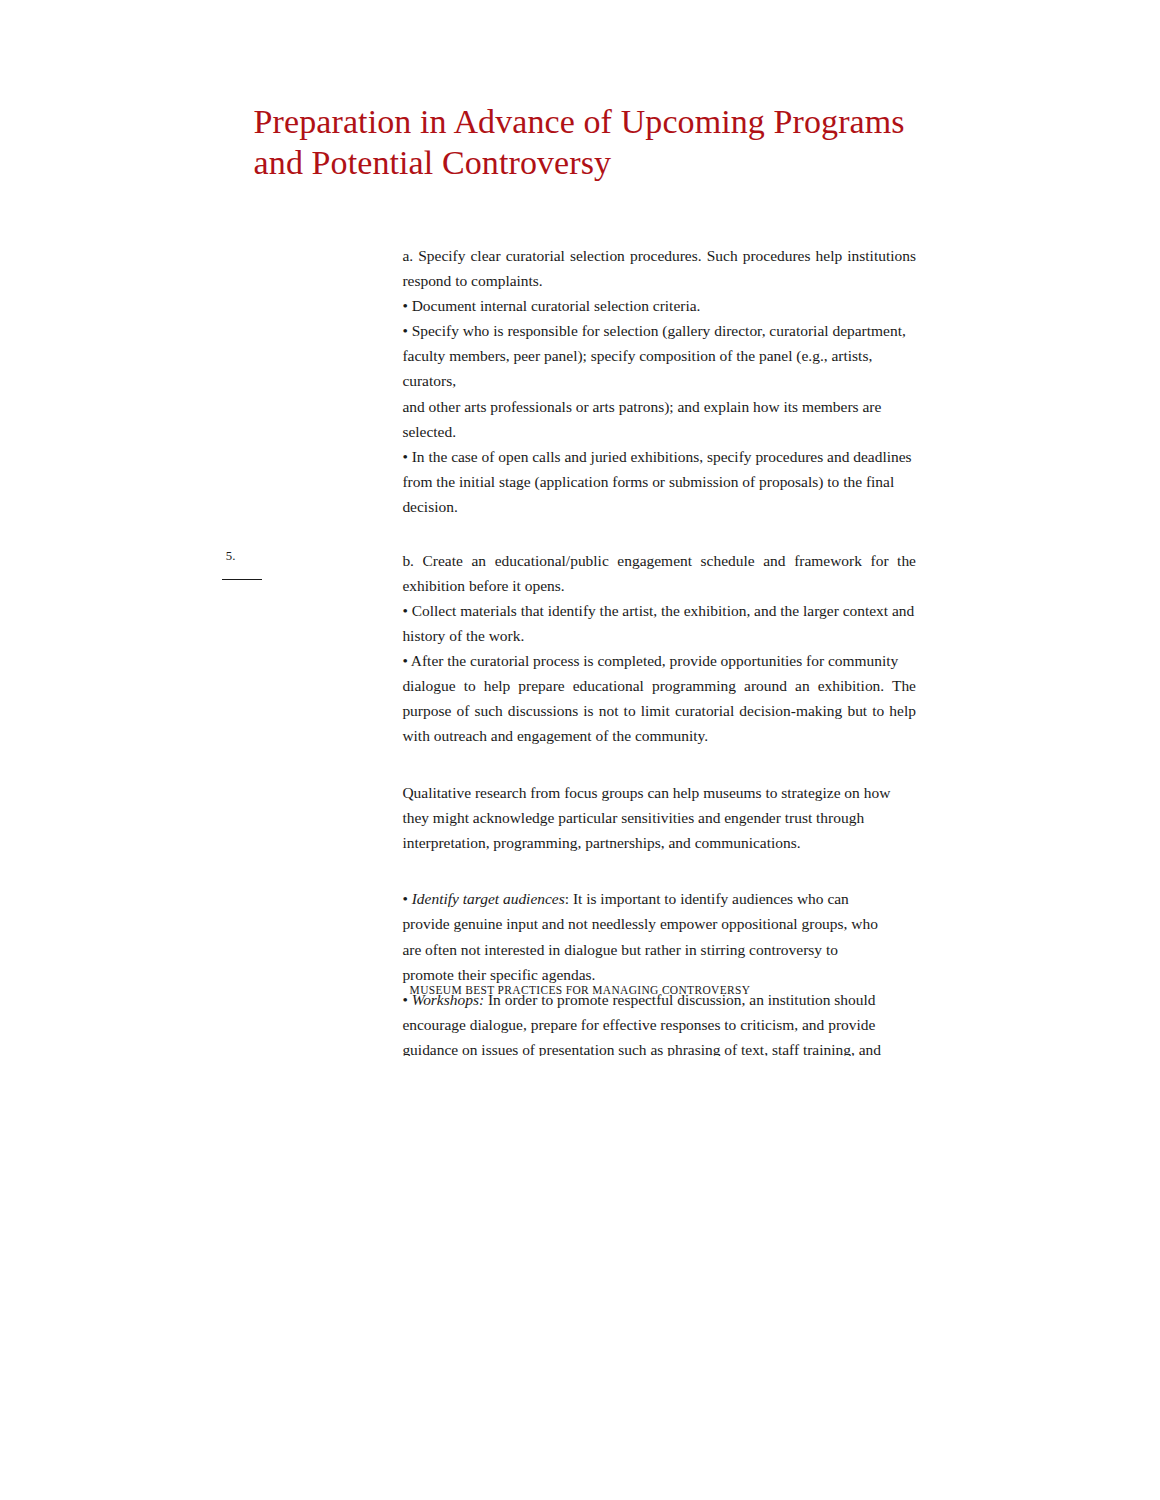Preparation in Advance of Upcoming Programs
and Potential Controversy
5.
a. Specify clear curatorial selection procedures. Such procedures help institutions respond to complaints.
• Document internal curatorial selection criteria.
• Specify who is responsible for selection (gallery director, curatorial department,
faculty members, peer panel); specify composition of the panel (e.g., artists, curators,
and other arts professionals or arts patrons); and explain how its members are
selected.
• In the case of open calls and juried exhibitions, specify procedures and deadlines
from the initial stage (application forms or submission of proposals) to the final
decision.
b. Create an educational/public engagement schedule and framework for the exhibition before it opens.
• Collect materials that identify the artist, the exhibition, and the larger context and
history of the work.
• After the curatorial process is completed, provide opportunities for community
dialogue to help prepare educational programming around an exhibition. The purpose of such discussions is not to limit curatorial decision-making but to help with outreach and engagement of the community.
Qualitative research from focus groups can help museums to strategize on how
they might acknowledge particular sensitivities and engender trust through
interpretation, programming, partnerships, and communications.
• Identify target audiences: It is important to identify audiences who can
provide genuine input and not needlessly empower oppositional groups, who
are often not interested in dialogue but rather in stirring controversy to
promote their specific agendas.
• Workshops: In order to promote respectful discussion, an institution should
encourage dialogue, prepare for effective responses to criticism, and provide
guidance on issues of presentation such as phrasing of text, staff training, and
responding to public queries.
MUSEUM BEST PRACTICES FOR MANAGING CONTROVERSY